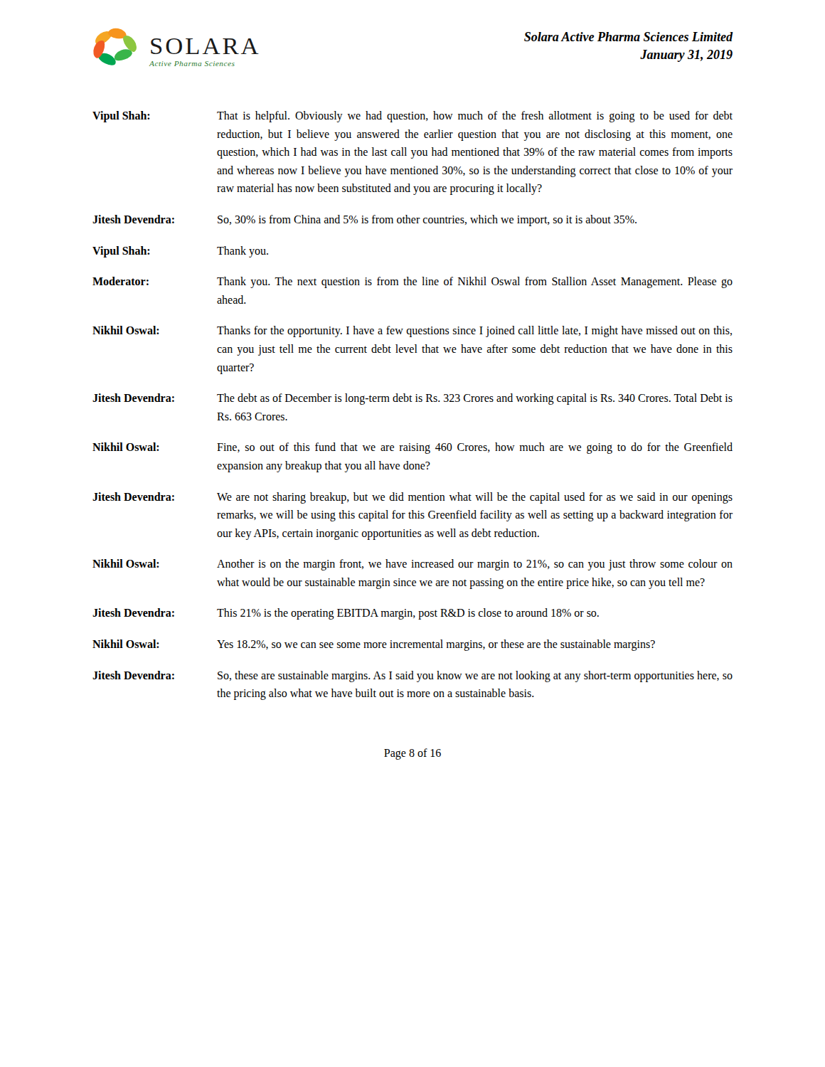SOLARA
Active Pharma Sciences
Solara Active Pharma Sciences Limited
January 31, 2019
| Vipul Shah: | That is helpful. Obviously we had question, how much of the fresh allotment is going to be used for debt reduction, but I believe you answered the earlier question that you are not disclosing at this moment, one question, which I had was in the last call you had mentioned that 39% of the raw material comes from imports and whereas now I believe you have mentioned 30%, so is the understanding correct that close to 10% of your raw material has now been substituted and you are procuring it locally? |
| Jitesh Devendra: | So, 30% is from China and 5% is from other countries, which we import, so it is about 35%. |
| Vipul Shah: | Thank you. |
| Moderator: | Thank you. The next question is from the line of Nikhil Oswal from Stallion Asset Management. Please go ahead. |
| Nikhil Oswal: | Thanks for the opportunity. I have a few questions since I joined call little late, I might have missed out on this, can you just tell me the current debt level that we have after some debt reduction that we have done in this quarter? |
| Jitesh Devendra: | The debt as of December is long-term debt is Rs. 323 Crores and working capital is Rs. 340 Crores. Total Debt is Rs. 663 Crores. |
| Nikhil Oswal: | Fine, so out of this fund that we are raising 460 Crores, how much are we going to do for the Greenfield expansion any breakup that you all have done? |
| Jitesh Devendra: | We are not sharing breakup, but we did mention what will be the capital used for as we said in our openings remarks, we will be using this capital for this Greenfield facility as well as setting up a backward integration for our key APIs, certain inorganic opportunities as well as debt reduction. |
| Nikhil Oswal: | Another is on the margin front, we have increased our margin to 21%, so can you just throw some colour on what would be our sustainable margin since we are not passing on the entire price hike, so can you tell me? |
| Jitesh Devendra: | This 21% is the operating EBITDA margin, post R&D is close to around 18% or so. |
| Nikhil Oswal: | Yes 18.2%, so we can see some more incremental margins, or these are the sustainable margins? |
| Jitesh Devendra: | So, these are sustainable margins. As I said you know we are not looking at any short-term opportunities here, so the pricing also what we have built out is more on a sustainable basis. |
Page 8 of 16